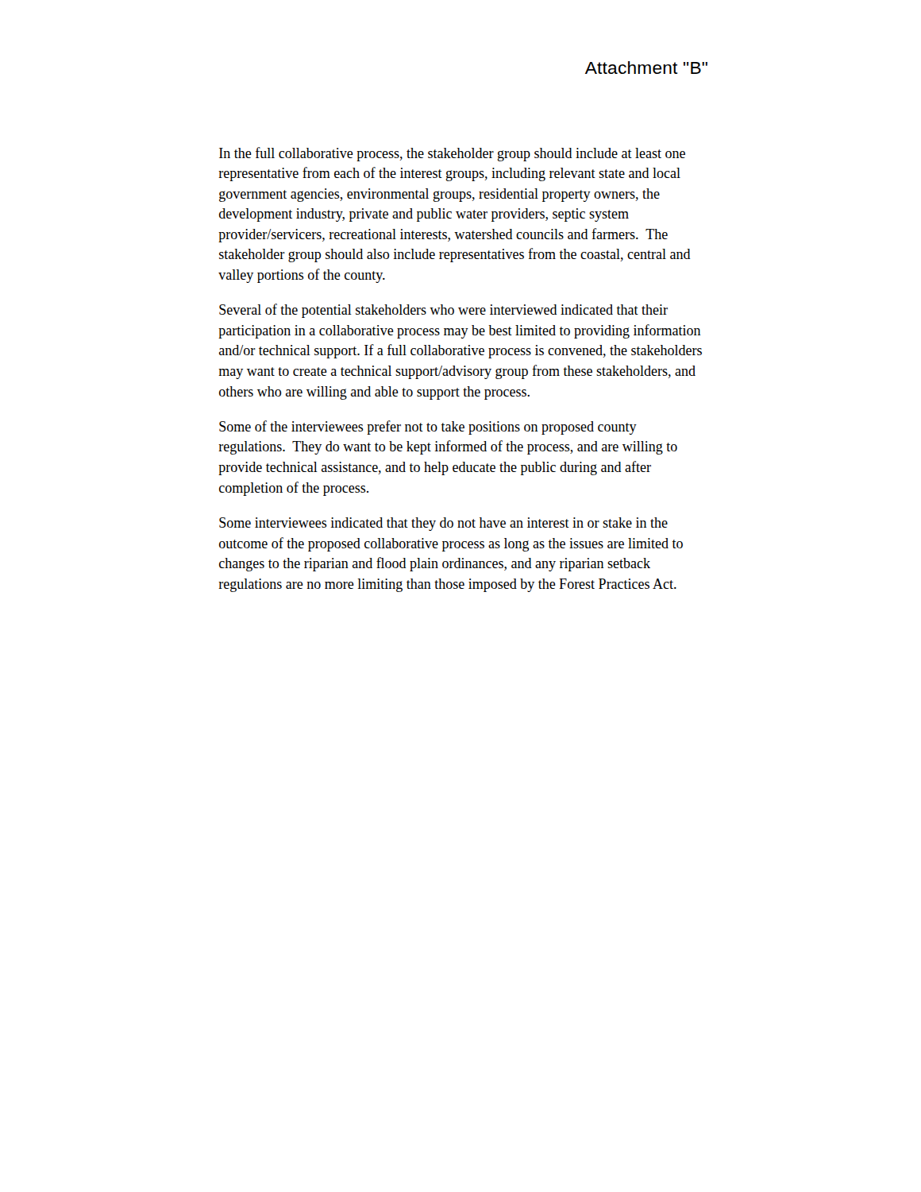Attachment "B"
In the full collaborative process, the stakeholder group should include at least one representative from each of the interest groups, including relevant state and local government agencies, environmental groups, residential property owners, the development industry, private and public water providers, septic system provider/servicers, recreational interests, watershed councils and farmers. The stakeholder group should also include representatives from the coastal, central and valley portions of the county.
Several of the potential stakeholders who were interviewed indicated that their participation in a collaborative process may be best limited to providing information and/or technical support. If a full collaborative process is convened, the stakeholders may want to create a technical support/advisory group from these stakeholders, and others who are willing and able to support the process.
Some of the interviewees prefer not to take positions on proposed county regulations. They do want to be kept informed of the process, and are willing to provide technical assistance, and to help educate the public during and after completion of the process.
Some interviewees indicated that they do not have an interest in or stake in the outcome of the proposed collaborative process as long as the issues are limited to changes to the riparian and flood plain ordinances, and any riparian setback regulations are no more limiting than those imposed by the Forest Practices Act.